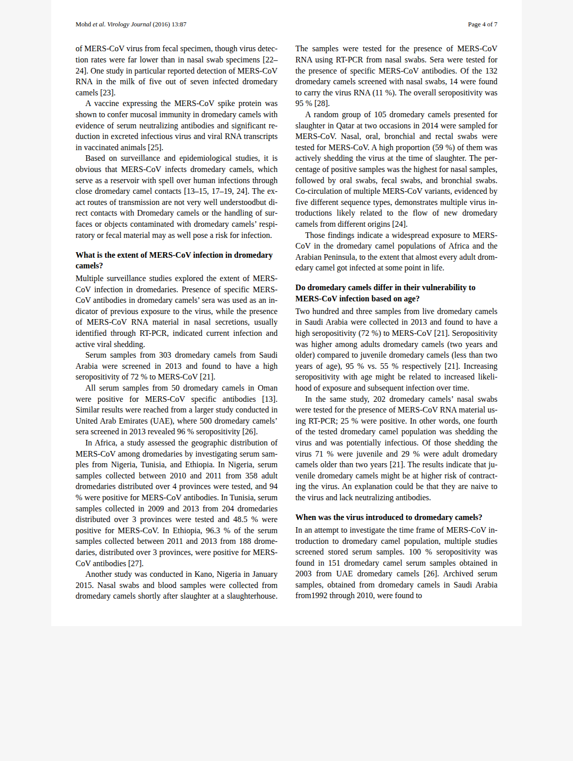Mohd et al. Virology Journal (2016) 13:87 Page 4 of 7
of MERS-CoV virus from fecal specimen, though virus detection rates were far lower than in nasal swab specimens [22–24]. One study in particular reported detection of MERS-CoV RNA in the milk of five out of seven infected dromedary camels [23].
A vaccine expressing the MERS-CoV spike protein was shown to confer mucosal immunity in dromedary camels with evidence of serum neutralizing antibodies and significant reduction in excreted infectious virus and viral RNA transcripts in vaccinated animals [25].
Based on surveillance and epidemiological studies, it is obvious that MERS-CoV infects dromedary camels, which serve as a reservoir with spell over human infections through close dromedary camel contacts [13–15, 17–19, 24]. The exact routes of transmission are not very well understoodbut direct contacts with Dromedary camels or the handling of surfaces or objects contaminated with dromedary camels’ respiratory or fecal material may as well pose a risk for infection.
What is the extent of MERS-CoV infection in dromedary camels?
Multiple surveillance studies explored the extent of MERS-CoV infection in dromedaries. Presence of specific MERS-CoV antibodies in dromedary camels’ sera was used as an indicator of previous exposure to the virus, while the presence of MERS-CoV RNA material in nasal secretions, usually identified through RT-PCR, indicated current infection and active viral shedding.
Serum samples from 303 dromedary camels from Saudi Arabia were screened in 2013 and found to have a high seropositivity of 72 % to MERS-CoV [21].
All serum samples from 50 dromedary camels in Oman were positive for MERS-CoV specific antibodies [13]. Similar results were reached from a larger study conducted in United Arab Emirates (UAE), where 500 dromedary camels’ sera screened in 2013 revealed 96 % seropositivity [26].
In Africa, a study assessed the geographic distribution of MERS-CoV among dromedaries by investigating serum samples from Nigeria, Tunisia, and Ethiopia. In Nigeria, serum samples collected between 2010 and 2011 from 358 adult dromedaries distributed over 4 provinces were tested, and 94 % were positive for MERS-CoV antibodies. In Tunisia, serum samples collected in 2009 and 2013 from 204 dromedaries distributed over 3 provinces were tested and 48.5 % were positive for MERS-CoV. In Ethiopia, 96.3 % of the serum samples collected between 2011 and 2013 from 188 dromedaries, distributed over 3 provinces, were positive for MERS-CoV antibodies [27].
Another study was conducted in Kano, Nigeria in January 2015. Nasal swabs and blood samples were collected from dromedary camels shortly after slaughter at a slaughterhouse. The samples were tested for the presence of MERS-CoV RNA using RT-PCR from nasal swabs. Sera were tested for the presence of specific MERS-CoV antibodies. Of the 132 dromedary camels screened with nasal swabs, 14 were found to carry the virus RNA (11 %). The overall seropositivity was 95 % [28].
A random group of 105 dromedary camels presented for slaughter in Qatar at two occasions in 2014 were sampled for MERS-CoV. Nasal, oral, bronchial and rectal swabs were tested for MERS-CoV. A high proportion (59 %) of them was actively shedding the virus at the time of slaughter. The percentage of positive samples was the highest for nasal samples, followed by oral swabs, fecal swabs, and bronchial swabs. Co-circulation of multiple MERS-CoV variants, evidenced by five different sequence types, demonstrates multiple virus introductions likely related to the flow of new dromedary camels from different origins [24].
Those findings indicate a widespread exposure to MERS-CoV in the dromedary camel populations of Africa and the Arabian Peninsula, to the extent that almost every adult dromedary camel got infected at some point in life.
Do dromedary camels differ in their vulnerability to MERS-CoV infection based on age?
Two hundred and three samples from live dromedary camels in Saudi Arabia were collected in 2013 and found to have a high seropositivity (72 %) to MERS-CoV [21]. Seropositivity was higher among adults dromedary camels (two years and older) compared to juvenile dromedary camels (less than two years of age), 95 % vs. 55 % respectively [21]. Increasing seropositivity with age might be related to increased likelihood of exposure and subsequent infection over time.
In the same study, 202 dromedary camels’ nasal swabs were tested for the presence of MERS-CoV RNA material using RT-PCR; 25 % were positive. In other words, one fourth of the tested dromedary camel population was shedding the virus and was potentially infectious. Of those shedding the virus 71 % were juvenile and 29 % were adult dromedary camels older than two years [21]. The results indicate that juvenile dromedary camels might be at higher risk of contracting the virus. An explanation could be that they are naive to the virus and lack neutralizing antibodies.
When was the virus introduced to dromedary camels?
In an attempt to investigate the time frame of MERS-CoV introduction to dromedary camel population, multiple studies screened stored serum samples. 100 % seropositivity was found in 151 dromedary camel serum samples obtained in 2003 from UAE dromedary camels [26]. Archived serum samples, obtained from dromedary camels in Saudi Arabia from1992 through 2010, were found to